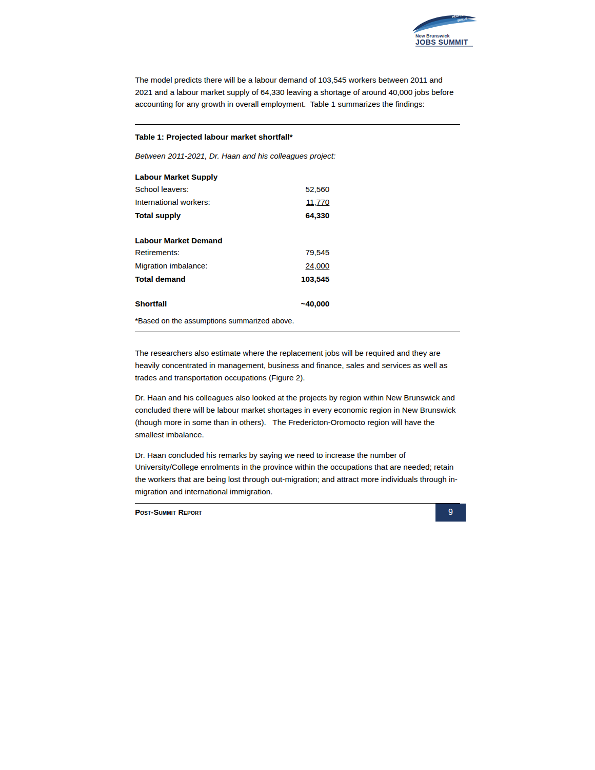PEOPLE SKILLS JOBS New Brunswick JOBS SUMMIT
The model predicts there will be a labour demand of 103,545 workers between 2011 and 2021 and a labour market supply of 64,330 leaving a shortage of around 40,000 jobs before accounting for any growth in overall employment. Table 1 summarizes the findings:
Table 1: Projected labour market shortfall*
Between 2011-2021, Dr. Haan and his colleagues project:
Labour Market Supply
| School leavers: | 52,560 |
| International workers: | 11,770 |
| Total supply | 64,330 |
Labour Market Demand
| Retirements: | 79,545 |
| Migration imbalance: | 24,000 |
| Total demand | 103,545 |
| Shortfall | ~40,000 |
*Based on the assumptions summarized above.
The researchers also estimate where the replacement jobs will be required and they are heavily concentrated in management, business and finance, sales and services as well as trades and transportation occupations (Figure 2).
Dr. Haan and his colleagues also looked at the projects by region within New Brunswick and concluded there will be labour market shortages in every economic region in New Brunswick (though more in some than in others). The Fredericton-Oromocto region will have the smallest imbalance.
Dr. Haan concluded his remarks by saying we need to increase the number of University/College enrolments in the province within the occupations that are needed; retain the workers that are being lost through out-migration; and attract more individuals through in-migration and international immigration.
Post-Summit Report
9